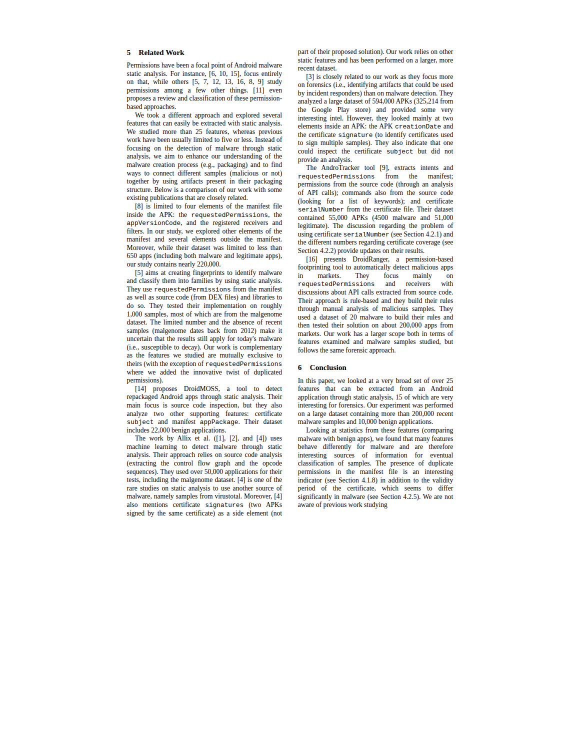5 Related Work
Permissions have been a focal point of Android malware static analysis. For instance, [6, 10, 15], focus entirely on that, while others [5, 7, 12, 13, 16, 8, 9] study permissions among a few other things. [11] even proposes a review and classification of these permission-based approaches.
We took a different approach and explored several features that can easily be extracted with static analysis. We studied more than 25 features, whereas previous work have been usually limited to five or less. Instead of focusing on the detection of malware through static analysis, we aim to enhance our understanding of the malware creation process (e.g., packaging) and to find ways to connect different samples (malicious or not) together by using artifacts present in their packaging structure. Below is a comparison of our work with some existing publications that are closely related.
[8] is limited to four elements of the manifest file inside the APK: the requestedPermissions, the appVersionCode, and the registered receivers and filters. In our study, we explored other elements of the manifest and several elements outside the manifest. Moreover, while their dataset was limited to less than 650 apps (including both malware and legitimate apps), our study contains nearly 220,000.
[5] aims at creating fingerprints to identify malware and classify them into families by using static analysis. They use requestedPermissions from the manifest as well as source code (from DEX files) and libraries to do so. They tested their implementation on roughly 1,000 samples, most of which are from the malgenome dataset. The limited number and the absence of recent samples (malgenome dates back from 2012) make it uncertain that the results still apply for today's malware (i.e., susceptible to decay). Our work is complementary as the features we studied are mutually exclusive to theirs (with the exception of requestedPermissions where we added the innovative twist of duplicated permissions).
[14] proposes DroidMOSS, a tool to detect repackaged Android apps through static analysis. Their main focus is source code inspection, but they also analyze two other supporting features: certificate subject and manifest appPackage. Their dataset includes 22,000 benign applications.
The work by Allix et al. ([1], [2], and [4]) uses machine learning to detect malware through static analysis. Their approach relies on source code analysis (extracting the control flow graph and the opcode sequences). They used over 50,000 applications for their tests, including the malgenome dataset. [4] is one of the rare studies on static analysis to use another source of malware, namely samples from virustotal. Moreover, [4] also mentions certificate signatures (two APKs signed by the same certificate) as a side element (not part of their proposed solution). Our work relies on other static features and has been performed on a larger, more recent dataset.
[3] is closely related to our work as they focus more on forensics (i.e., identifying artifacts that could be used by incident responders) than on malware detection. They analyzed a large dataset of 594,000 APKs (325,214 from the Google Play store) and provided some very interesting intel. However, they looked mainly at two elements inside an APK: the APK creationDate and the certificate signature (to identify certificates used to sign multiple samples). They also indicate that one could inspect the certificate subject but did not provide an analysis.
The AndroTracker tool [9], extracts intents and requestedPermissions from the manifest; permissions from the source code (through an analysis of API calls); commands also from the source code (looking for a list of keywords); and certificate serialNumber from the certificate file. Their dataset contained 55,000 APKs (4500 malware and 51,000 legitimate). The discussion regarding the problem of using certificate serialNumber (see Section 4.2.1) and the different numbers regarding certificate coverage (see Section 4.2.2) provide updates on their results.
[16] presents DroidRanger, a permission-based footprinting tool to automatically detect malicious apps in markets. They focus mainly on requestedPermissions and receivers with discussions about API calls extracted from source code. Their approach is rule-based and they build their rules through manual analysis of malicious samples. They used a dataset of 20 malware to build their rules and then tested their solution on about 200,000 apps from markets. Our work has a larger scope both in terms of features examined and malware samples studied, but follows the same forensic approach.
6 Conclusion
In this paper, we looked at a very broad set of over 25 features that can be extracted from an Android application through static analysis, 15 of which are very interesting for forensics. Our experiment was performed on a large dataset containing more than 200,000 recent malware samples and 10,000 benign applications.
Looking at statistics from these features (comparing malware with benign apps), we found that many features behave differently for malware and are therefore interesting sources of information for eventual classification of samples. The presence of duplicate permissions in the manifest file is an interesting indicator (see Section 4.1.8) in addition to the validity period of the certificate, which seems to differ significantly in malware (see Section 4.2.5). We are not aware of previous work studying